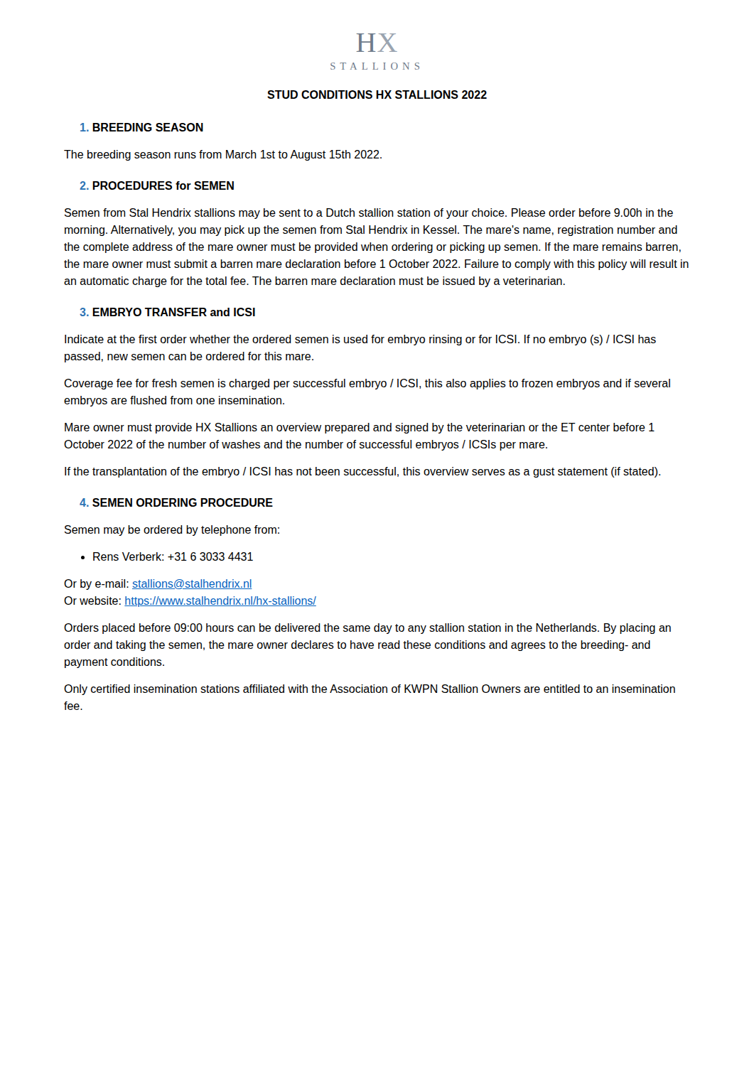HX
STALLIONS
STUD CONDITIONS HX STALLIONS 2022
1. BREEDING SEASON
The breeding season runs from March 1st to August 15th 2022.
2. PROCEDURES for SEMEN
Semen from Stal Hendrix stallions may be sent to a Dutch stallion station of your choice. Please order before 9.00h in the morning. Alternatively, you may pick up the semen from Stal Hendrix in Kessel. The mare's name, registration number and the complete address of the mare owner must be provided when ordering or picking up semen. If the mare remains barren, the mare owner must submit a barren mare declaration before 1 October 2022. Failure to comply with this policy will result in an automatic charge for the total fee. The barren mare declaration must be issued by a veterinarian.
3. EMBRYO TRANSFER and ICSI
Indicate at the first order whether the ordered semen is used for embryo rinsing or for ICSI. If no embryo (s) / ICSI has passed, new semen can be ordered for this mare.
Coverage fee for fresh semen is charged per successful embryo / ICSI, this also applies to frozen embryos and if several embryos are flushed from one insemination.
Mare owner must provide HX Stallions an overview prepared and signed by the veterinarian or the ET center before 1 October 2022 of the number of washes and the number of successful embryos / ICSIs per mare.
If the transplantation of the embryo / ICSI has not been successful, this overview serves as a gust statement (if stated).
4. SEMEN ORDERING PROCEDURE
Semen may be ordered by telephone from:
Rens Verberk: +31 6 3033 4431
Or by e-mail: stallions@stalhendrix.nl
Or website: https://www.stalhendrix.nl/hx-stallions/
Orders placed before 09:00 hours can be delivered the same day to any stallion station in the Netherlands. By placing an order and taking the semen, the mare owner declares to have read these conditions and agrees to the breeding- and payment conditions.
Only certified insemination stations affiliated with the Association of KWPN Stallion Owners are entitled to an insemination fee.